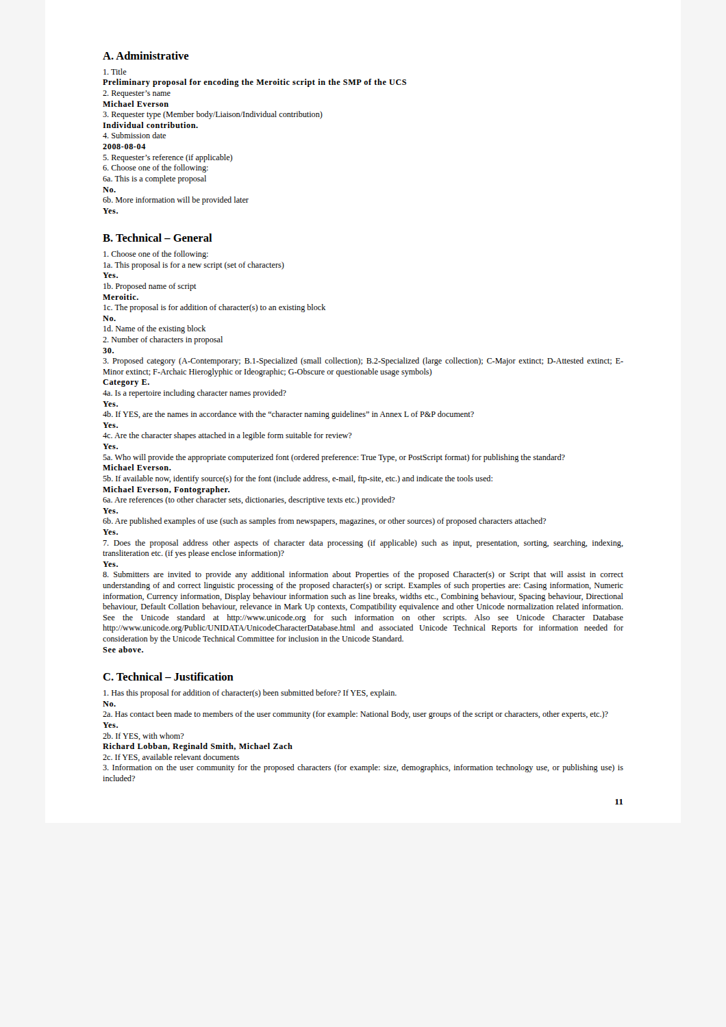A. Administrative
1. Title
Preliminary proposal for encoding the Meroitic script in the SMP of the UCS
2. Requester’s name
Michael Everson
3. Requester type (Member body/Liaison/Individual contribution)
Individual contribution.
4. Submission date
2008-08-04
5. Requester’s reference (if applicable)
6. Choose one of the following:
6a. This is a complete proposal
No.
6b. More information will be provided later
Yes.
B. Technical – General
1. Choose one of the following:
1a. This proposal is for a new script (set of characters)
Yes.
1b. Proposed name of script
Meroitic.
1c. The proposal is for addition of character(s) to an existing block
No.
1d. Name of the existing block
2. Number of characters in proposal
30.
3. Proposed category (A-Contemporary; B.1-Specialized (small collection); B.2-Specialized (large collection); C-Major extinct; D-Attested extinct; E-Minor extinct; F-Archaic Hieroglyphic or Ideographic; G-Obscure or questionable usage symbols)
Category E.
4a. Is a repertoire including character names provided?
Yes.
4b. If YES, are the names in accordance with the “character naming guidelines” in Annex L of P&P document?
Yes.
4c. Are the character shapes attached in a legible form suitable for review?
Yes.
5a. Who will provide the appropriate computerized font (ordered preference: True Type, or PostScript format) for publishing the standard?
Michael Everson.
5b. If available now, identify source(s) for the font (include address, e-mail, ftp-site, etc.) and indicate the tools used:
Michael Everson, Fontographer.
6a. Are references (to other character sets, dictionaries, descriptive texts etc.) provided?
Yes.
6b. Are published examples of use (such as samples from newspapers, magazines, or other sources) of proposed characters attached?
Yes.
7. Does the proposal address other aspects of character data processing (if applicable) such as input, presentation, sorting, searching, indexing, transliteration etc. (if yes please enclose information)?
Yes.
8. Submitters are invited to provide any additional information about Properties of the proposed Character(s) or Script that will assist in correct understanding of and correct linguistic processing of the proposed character(s) or script. Examples of such properties are: Casing information, Numeric information, Currency information, Display behaviour information such as line breaks, widths etc., Combining behaviour, Spacing behaviour, Directional behaviour, Default Collation behaviour, relevance in Mark Up contexts, Compatibility equivalence and other Unicode normalization related information. See the Unicode standard at http://www.unicode.org for such information on other scripts. Also see Unicode Character Database http://www.unicode.org/Public/UNIDATA/UnicodeCharacterDatabase.html and associated Unicode Technical Reports for information needed for consideration by the Unicode Technical Committee for inclusion in the Unicode Standard.
See above.
C. Technical – Justification
1. Has this proposal for addition of character(s) been submitted before? If YES, explain.
No.
2a. Has contact been made to members of the user community (for example: National Body, user groups of the script or characters, other experts, etc.)?
Yes.
2b. If YES, with whom?
Richard Lobban, Reginald Smith, Michael Zach
2c. If YES, available relevant documents
3. Information on the user community for the proposed characters (for example: size, demographics, information technology use, or publishing use) is included?
11